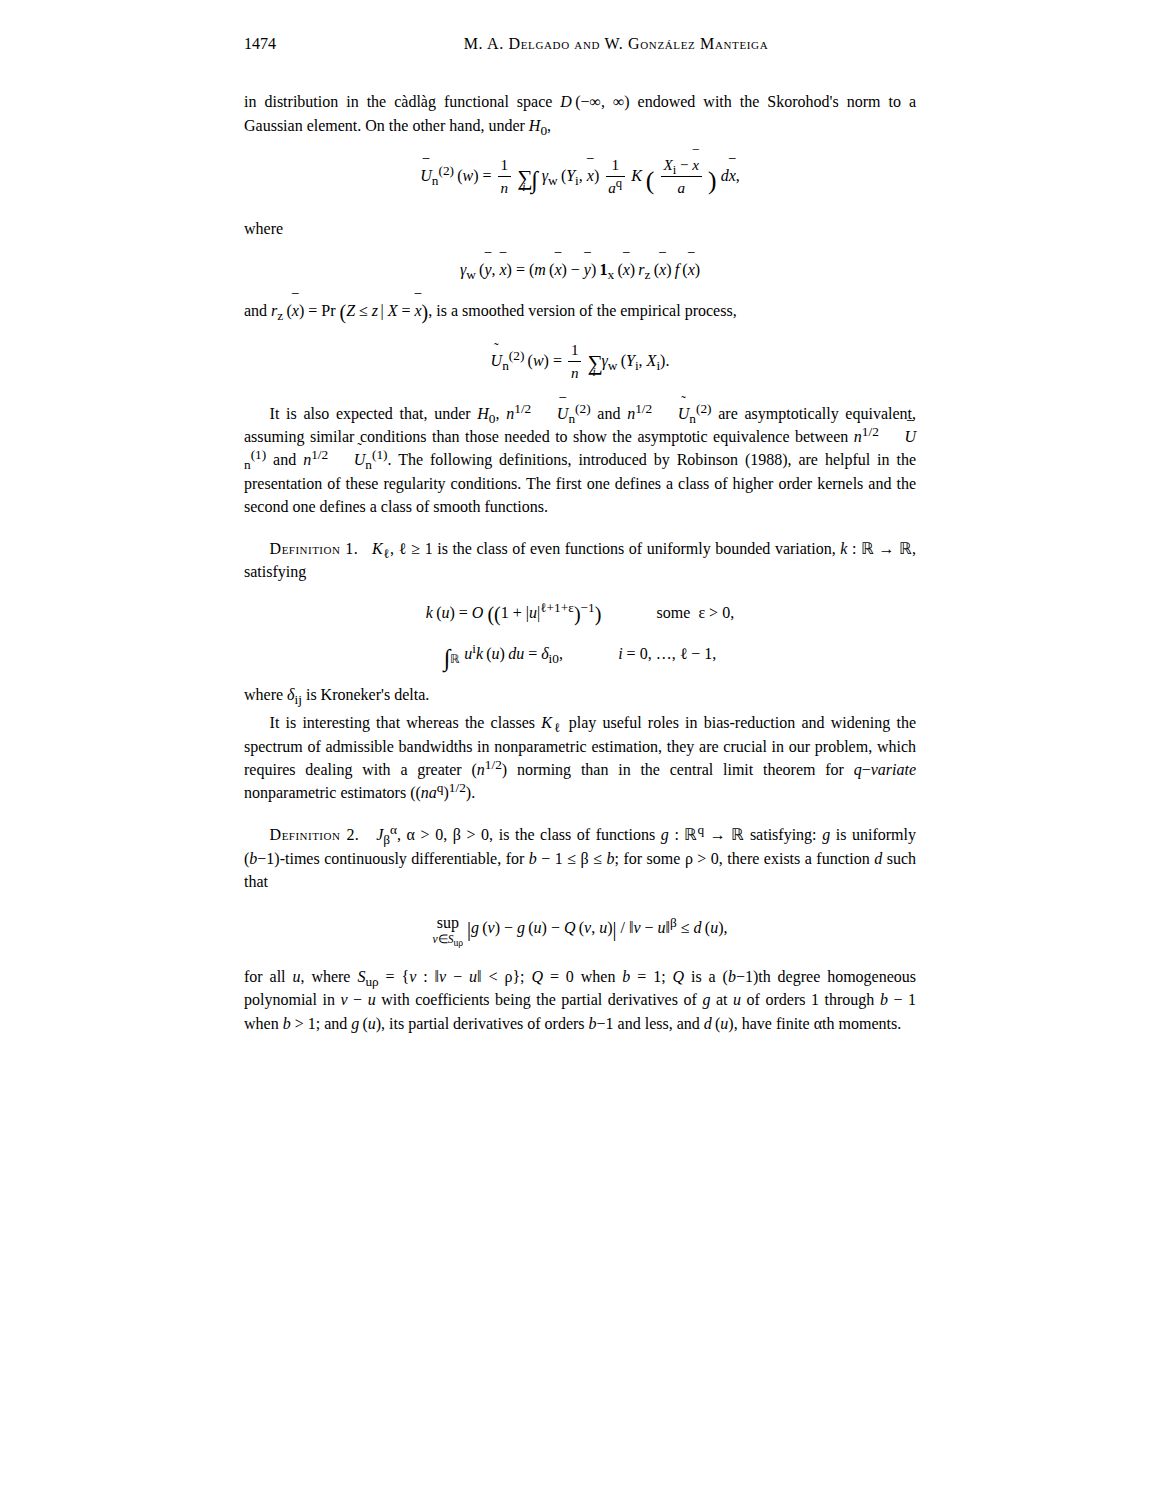1474 M. A. Delgado and W. González Manteiga
in distribution in the càdlàg functional space D (−∞, ∞) endowed with the Skorohod's norm to a Gaussian element. On the other hand, under H0,
̅Un(2) (w) = 1 n ∑i ∫ γw (Yi, ̅x) 1 aq K ( Xi − ̅x a ) d̅x,
where
γw (̅y, ̅x) = (m (̅x) − ̅y) 1x (̅x) rz (̅x) f (̅x)
and rz (̅x) = Pr (Z ≤ z| X = ̅x), is a smoothed version of the empirical process,
˜Un(2) (w) = 1 n ∑i γw (Yi, Xi).
It is also expected that, under H0, n1/2̅Un(2) and n1/2˜Un(2) are asymptotically equivalent, assuming similar conditions than those needed to show the asymptotic equivalence between n1/2̅Un(1) and n1/2˜Un(1). The following definitions, introduced by Robinson (1988), are helpful in the presentation of these regularity conditions. The first one defines a class of higher order kernels and the second one defines a class of smooth functions.
Definition 1. Kℓ, ℓ ≥ 1 is the class of even functions of uniformly bounded variation, k : ℝ → ℝ, satisfying
k (u) = O ((1 + |u|ℓ+1+ε)−1) some ε > 0,
∫ℝ uik (u) du = δi0, i = 0, …, ℓ − 1,
where δij is Kroneker's delta.
It is interesting that whereas the classes Kℓ play useful roles in bias-reduction and widening the spectrum of admissible bandwidths in nonparametric estimation, they are crucial in our problem, which requires dealing with a greater (n1/2) norming than in the central limit theorem for q−variate nonparametric estimators ((naq)1/2).
Definition 2. Jβα, α > 0, β > 0, is the class of functions g : ℝq → ℝ satisfying: g is uniformly (b−1)-times continuously differentiable, for b − 1 ≤ β ≤ b; for some ρ > 0, there exists a function d such that
sup v∈Suρ |g (v) − g (u) − Q (v, u)| / ‖v − u‖β ≤ d (u),
for all u, where Suρ = {v : ‖v − u‖ < ρ}; Q = 0 when b = 1; Q is a (b−1)th degree homogeneous polynomial in v − u with coefficients being the partial derivatives of g at u of orders 1 through b − 1 when b > 1; and g (u), its partial derivatives of orders b−1 and less, and d (u), have finite αth moments.